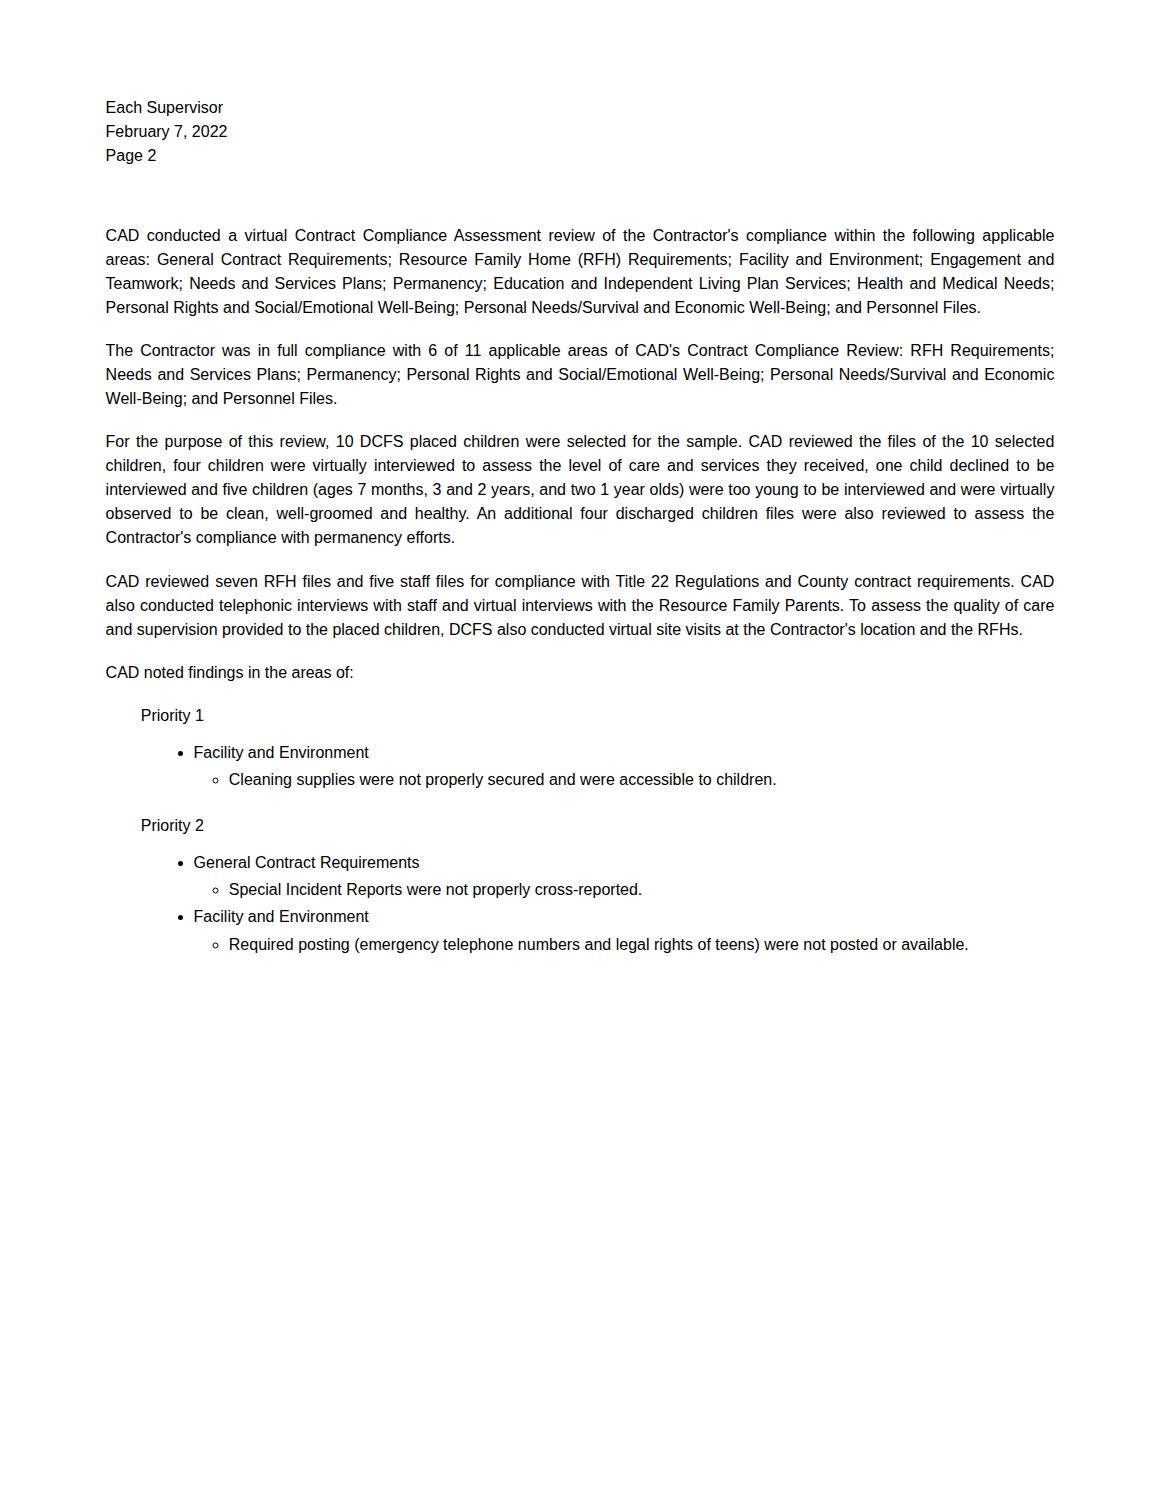Each Supervisor
February 7, 2022
Page 2
CAD conducted a virtual Contract Compliance Assessment review of the Contractor's compliance within the following applicable areas: General Contract Requirements; Resource Family Home (RFH) Requirements; Facility and Environment; Engagement and Teamwork; Needs and Services Plans; Permanency; Education and Independent Living Plan Services; Health and Medical Needs; Personal Rights and Social/Emotional Well-Being; Personal Needs/Survival and Economic Well-Being; and Personnel Files.
The Contractor was in full compliance with 6 of 11 applicable areas of CAD's Contract Compliance Review: RFH Requirements; Needs and Services Plans; Permanency; Personal Rights and Social/Emotional Well-Being; Personal Needs/Survival and Economic Well-Being; and Personnel Files.
For the purpose of this review, 10 DCFS placed children were selected for the sample. CAD reviewed the files of the 10 selected children, four children were virtually interviewed to assess the level of care and services they received, one child declined to be interviewed and five children (ages 7 months, 3 and 2 years, and two 1 year olds) were too young to be interviewed and were virtually observed to be clean, well-groomed and healthy. An additional four discharged children files were also reviewed to assess the Contractor's compliance with permanency efforts.
CAD reviewed seven RFH files and five staff files for compliance with Title 22 Regulations and County contract requirements. CAD also conducted telephonic interviews with staff and virtual interviews with the Resource Family Parents. To assess the quality of care and supervision provided to the placed children, DCFS also conducted virtual site visits at the Contractor's location and the RFHs.
CAD noted findings in the areas of:
Priority 1
Facility and Environment
Cleaning supplies were not properly secured and were accessible to children.
Priority 2
General Contract Requirements
Special Incident Reports were not properly cross-reported.
Facility and Environment
Required posting (emergency telephone numbers and legal rights of teens) were not posted or available.